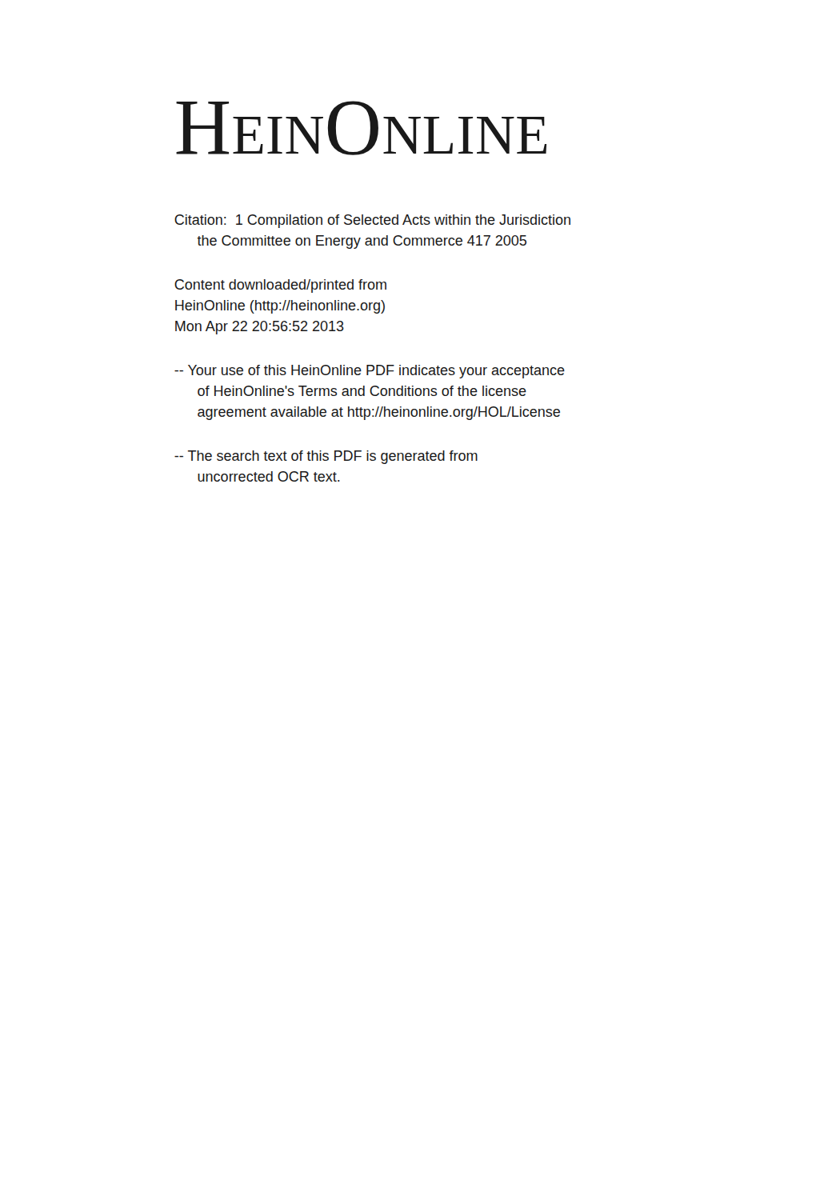HEIN ONLINE
Citation: 1 Compilation of Selected Acts within the Jurisdiction
the Committee on Energy and Commerce 417 2005
Content downloaded/printed from
HeinOnline (http://heinonline.org)
Mon Apr 22 20:56:52 2013
-- Your use of this HeinOnline PDF indicates your acceptance
of HeinOnline's Terms and Conditions of the license
agreement available at http://heinonline.org/HOL/License
-- The search text of this PDF is generated from
uncorrected OCR text.